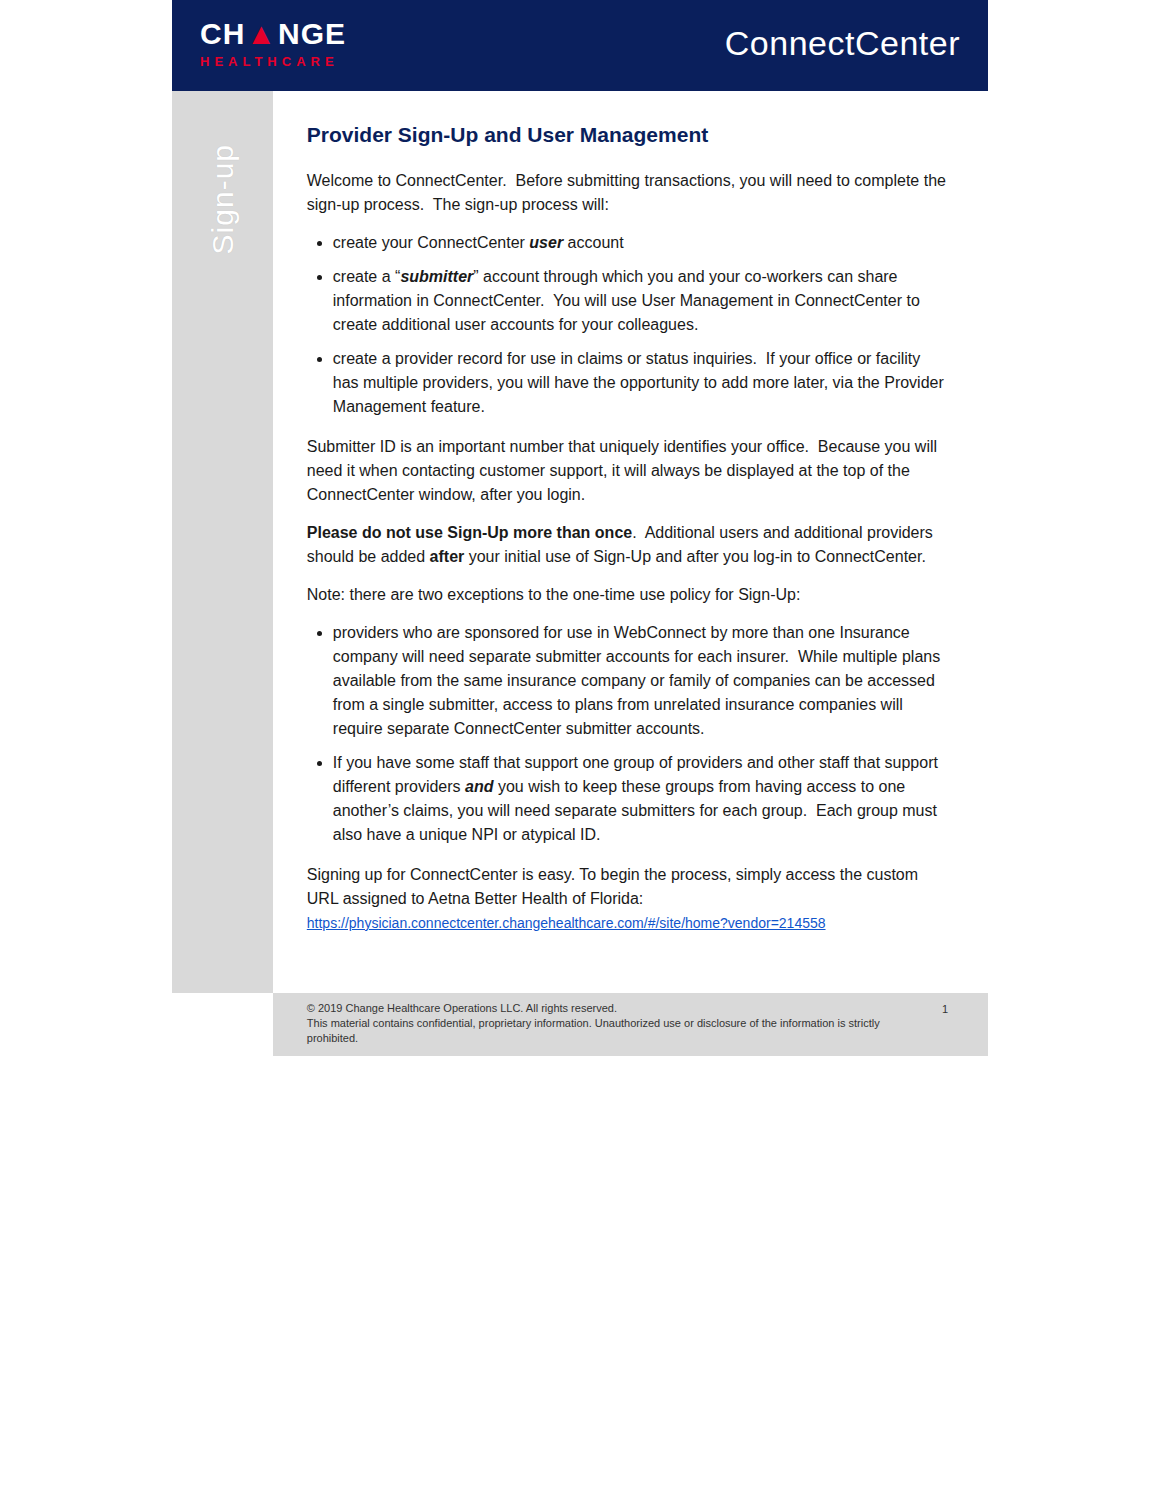CH▲NGE
HEALTHCARE
ConnectCenter
Sign-up
Provider Sign-Up and User Management
Welcome to ConnectCenter. Before submitting transactions, you will need to complete the sign-up process. The sign-up process will:
create your ConnectCenter user account
create a “submitter” account through which you and your co-workers can share information in ConnectCenter. You will use User Management in ConnectCenter to create additional user accounts for your colleagues.
create a provider record for use in claims or status inquiries. If your office or facility has multiple providers, you will have the opportunity to add more later, via the Provider Management feature.
Submitter ID is an important number that uniquely identifies your office. Because you will need it when contacting customer support, it will always be displayed at the top of the ConnectCenter window, after you login.
Please do not use Sign-Up more than once. Additional users and additional providers should be added after your initial use of Sign-Up and after you log-in to ConnectCenter.
Note: there are two exceptions to the one-time use policy for Sign-Up:
providers who are sponsored for use in WebConnect by more than one Insurance company will need separate submitter accounts for each insurer. While multiple plans available from the same insurance company or family of companies can be accessed from a single submitter, access to plans from unrelated insurance companies will require separate ConnectCenter submitter accounts.
If you have some staff that support one group of providers and other staff that support different providers and you wish to keep these groups from having access to one another’s claims, you will need separate submitters for each group. Each group must also have a unique NPI or atypical ID.
Signing up for ConnectCenter is easy. To begin the process, simply access the custom URL assigned to Aetna Better Health of Florida:
https://physician.connectcenter.changehealthcare.com/#/site/home?vendor=214558
© 2019 Change Healthcare Operations LLC. All rights reserved.
This material contains confidential, proprietary information. Unauthorized use or disclosure of the information is strictly prohibited.
1